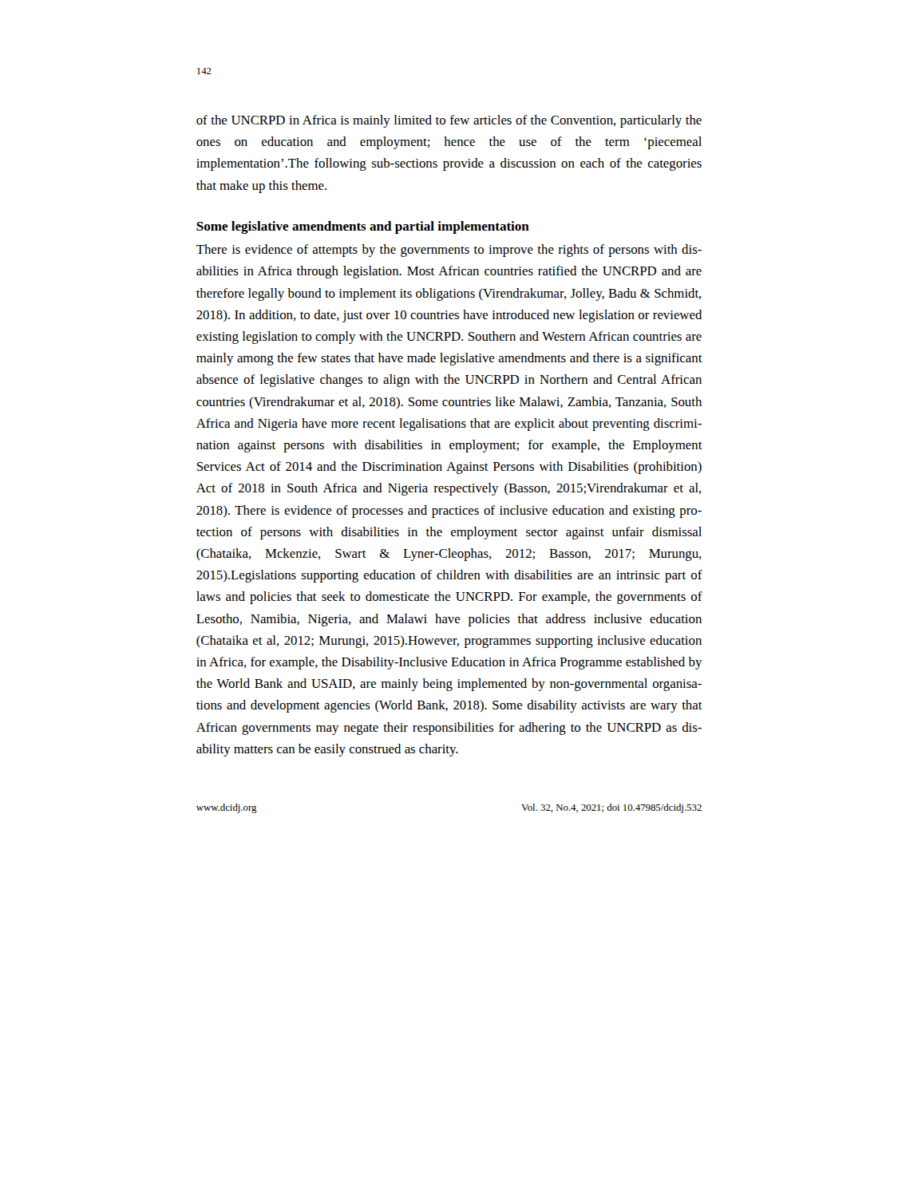142
of the UNCRPD in Africa is mainly limited to few articles of the Convention, particularly the ones on education and employment; hence the use of the term ‘piecemeal implementation’.The following sub-sections provide a discussion on each of the categories that make up this theme.
Some legislative amendments and partial implementation
There is evidence of attempts by the governments to improve the rights of persons with disabilities in Africa through legislation. Most African countries ratified the UNCRPD and are therefore legally bound to implement its obligations (Virendrakumar, Jolley, Badu & Schmidt, 2018). In addition, to date, just over 10 countries have introduced new legislation or reviewed existing legislation to comply with the UNCRPD. Southern and Western African countries are mainly among the few states that have made legislative amendments and there is a significant absence of legislative changes to align with the UNCRPD in Northern and Central African countries (Virendrakumar et al, 2018). Some countries like Malawi, Zambia, Tanzania, South Africa and Nigeria have more recent legalisations that are explicit about preventing discrimination against persons with disabilities in employment; for example, the Employment Services Act of 2014 and the Discrimination Against Persons with Disabilities (prohibition) Act of 2018 in South Africa and Nigeria respectively (Basson, 2015;Virendrakumar et al, 2018). There is evidence of processes and practices of inclusive education and existing protection of persons with disabilities in the employment sector against unfair dismissal (Chataika, Mckenzie, Swart & Lyner-Cleophas, 2012; Basson, 2017; Murungu, 2015).Legislations supporting education of children with disabilities are an intrinsic part of laws and policies that seek to domesticate the UNCRPD. For example, the governments of Lesotho, Namibia, Nigeria, and Malawi have policies that address inclusive education (Chataika et al, 2012; Murungi, 2015).However, programmes supporting inclusive education in Africa, for example, the Disability-Inclusive Education in Africa Programme established by the World Bank and USAID, are mainly being implemented by non-governmental organisations and development agencies (World Bank, 2018). Some disability activists are wary that African governments may negate their responsibilities for adhering to the UNCRPD as disability matters can be easily construed as charity.
www.dcidj.org
Vol. 32, No.4, 2021; doi 10.47985/dcidj.532